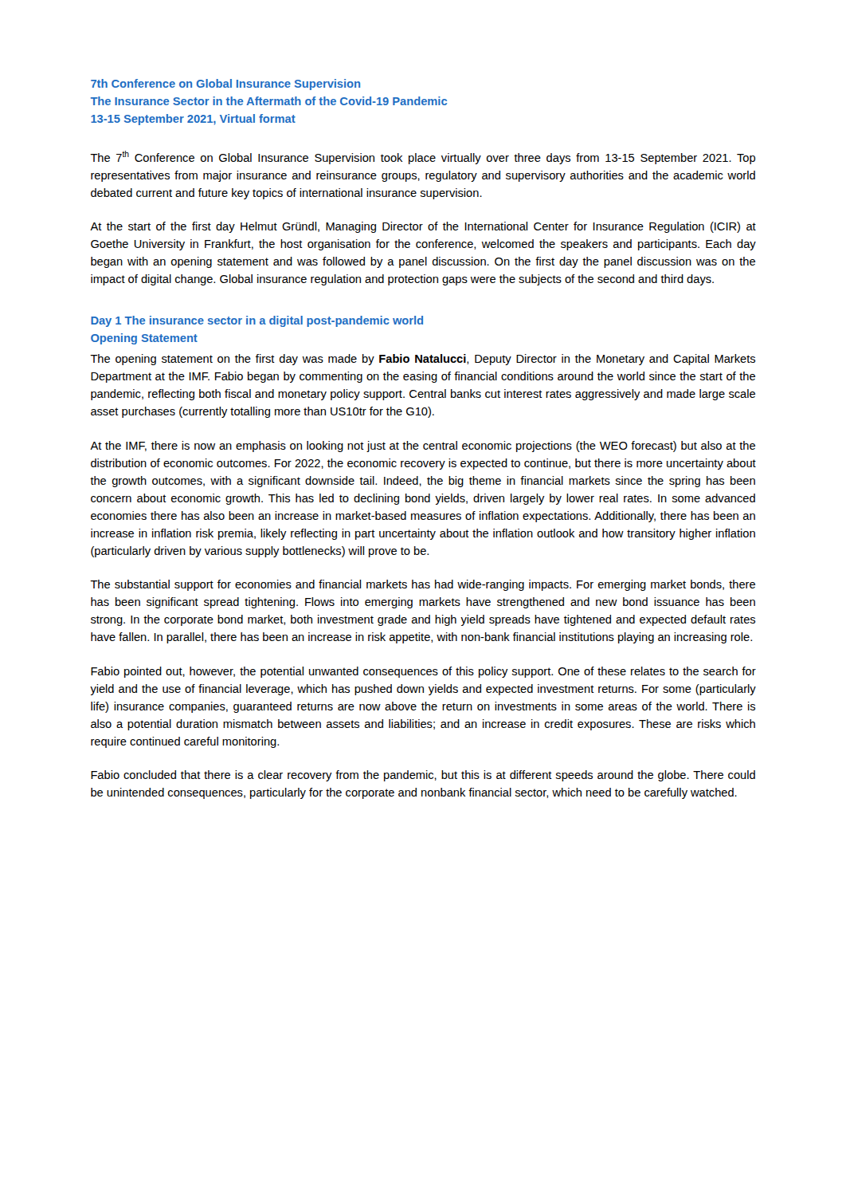7th Conference on Global Insurance Supervision
The Insurance Sector in the Aftermath of the Covid-19 Pandemic
13-15 September 2021, Virtual format
The 7th Conference on Global Insurance Supervision took place virtually over three days from 13-15 September 2021. Top representatives from major insurance and reinsurance groups, regulatory and supervisory authorities and the academic world debated current and future key topics of international insurance supervision.
At the start of the first day Helmut Gründl, Managing Director of the International Center for Insurance Regulation (ICIR) at Goethe University in Frankfurt, the host organisation for the conference, welcomed the speakers and participants. Each day began with an opening statement and was followed by a panel discussion. On the first day the panel discussion was on the impact of digital change. Global insurance regulation and protection gaps were the subjects of the second and third days.
Day 1 The insurance sector in a digital post-pandemic world
Opening Statement
The opening statement on the first day was made by Fabio Natalucci, Deputy Director in the Monetary and Capital Markets Department at the IMF. Fabio began by commenting on the easing of financial conditions around the world since the start of the pandemic, reflecting both fiscal and monetary policy support. Central banks cut interest rates aggressively and made large scale asset purchases (currently totalling more than US10tr for the G10).
At the IMF, there is now an emphasis on looking not just at the central economic projections (the WEO forecast) but also at the distribution of economic outcomes. For 2022, the economic recovery is expected to continue, but there is more uncertainty about the growth outcomes, with a significant downside tail. Indeed, the big theme in financial markets since the spring has been concern about economic growth. This has led to declining bond yields, driven largely by lower real rates. In some advanced economies there has also been an increase in market-based measures of inflation expectations. Additionally, there has been an increase in inflation risk premia, likely reflecting in part uncertainty about the inflation outlook and how transitory higher inflation (particularly driven by various supply bottlenecks) will prove to be.
The substantial support for economies and financial markets has had wide-ranging impacts. For emerging market bonds, there has been significant spread tightening. Flows into emerging markets have strengthened and new bond issuance has been strong. In the corporate bond market, both investment grade and high yield spreads have tightened and expected default rates have fallen. In parallel, there has been an increase in risk appetite, with non-bank financial institutions playing an increasing role.
Fabio pointed out, however, the potential unwanted consequences of this policy support. One of these relates to the search for yield and the use of financial leverage, which has pushed down yields and expected investment returns. For some (particularly life) insurance companies, guaranteed returns are now above the return on investments in some areas of the world. There is also a potential duration mismatch between assets and liabilities; and an increase in credit exposures. These are risks which require continued careful monitoring.
Fabio concluded that there is a clear recovery from the pandemic, but this is at different speeds around the globe. There could be unintended consequences, particularly for the corporate and nonbank financial sector, which need to be carefully watched.